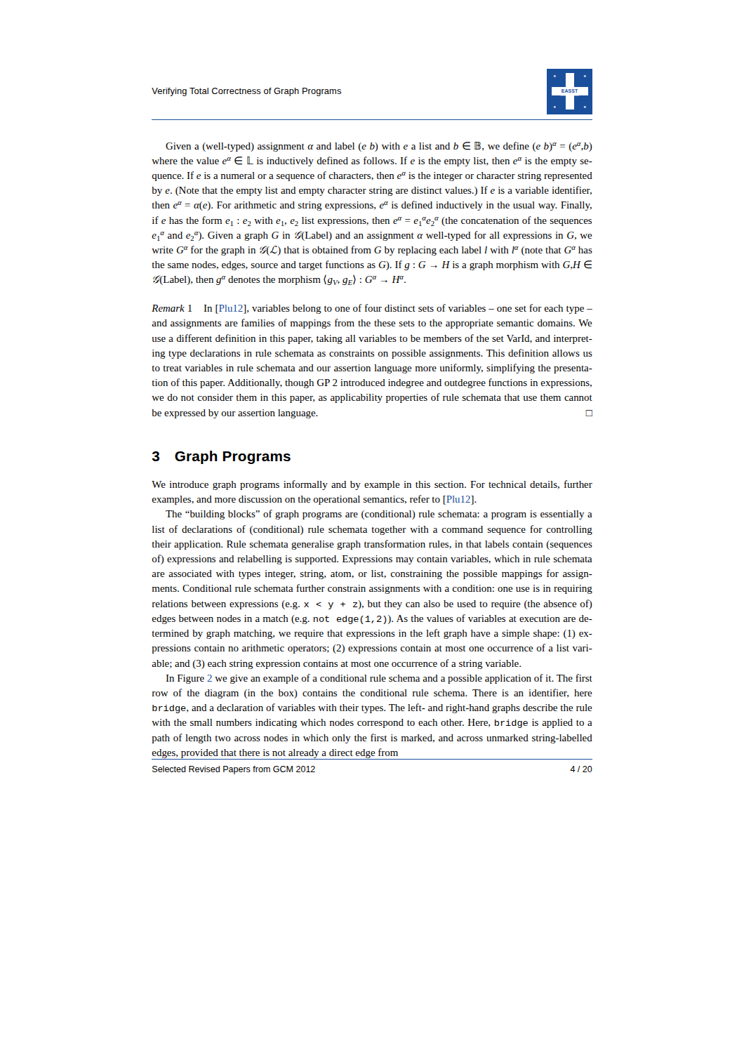Verifying Total Correctness of Graph Programs
★
★
★
★
EASST
Given a (well-typed) assignment α and label (e b) with e a list and b ∈ 𝔹, we define (e b)α = (eα,b) where the value eα ∈ 𝕃 is inductively defined as follows. If e is the empty list, then eα is the empty sequence. If e is a numeral or a sequence of characters, then eα is the integer or character string represented by e. (Note that the empty list and empty character string are distinct values.) If e is a variable identifier, then eα = α(e). For arithmetic and string expressions, eα is defined inductively in the usual way. Finally, if e has the form e1 : e2 with e1, e2 list expressions, then eα = e1αe2α (the concatenation of the sequences e1α and e2α). Given a graph G in 𝒢(Label) and an assignment α well-typed for all expressions in G, we write Gα for the graph in 𝒢(ℒ) that is obtained from G by replacing each label l with lα (note that Gα has the same nodes, edges, source and target functions as G). If g : G → H is a graph morphism with G,H ∈ 𝒢(Label), then gα denotes the morphism ⟨gV, gE⟩ : Gα → Hα.
Remark 1 In [Plu12], variables belong to one of four distinct sets of variables – one set for each type – and assignments are families of mappings from the these sets to the appropriate semantic domains. We use a different definition in this paper, taking all variables to be members of the set VarId, and interpreting type declarations in rule schemata as constraints on possible assignments. This definition allows us to treat variables in rule schemata and our assertion language more uniformly, simplifying the presentation of this paper. Additionally, though GP 2 introduced indegree and outdegree functions in expressions, we do not consider them in this paper, as applicability properties of rule schemata that use them cannot be expressed by our assertion language.□
3 Graph Programs
We introduce graph programs informally and by example in this section. For technical details, further examples, and more discussion on the operational semantics, refer to [Plu12].
The “building blocks” of graph programs are (conditional) rule schemata: a program is essentially a list of declarations of (conditional) rule schemata together with a command sequence for controlling their application. Rule schemata generalise graph transformation rules, in that labels contain (sequences of) expressions and relabelling is supported. Expressions may contain variables, which in rule schemata are associated with types integer, string, atom, or list, constraining the possible mappings for assignments. Conditional rule schemata further constrain assignments with a condition: one use is in requiring relations between expressions (e.g. x < y + z), but they can also be used to require (the absence of) edges between nodes in a match (e.g. not edge(1,2)). As the values of variables at execution are determined by graph matching, we require that expressions in the left graph have a simple shape: (1) expressions contain no arithmetic operators; (2) expressions contain at most one occurrence of a list variable; and (3) each string expression contains at most one occurrence of a string variable.
In Figure 2 we give an example of a conditional rule schema and a possible application of it. The first row of the diagram (in the box) contains the conditional rule schema. There is an identifier, here bridge, and a declaration of variables with their types. The left- and right-hand graphs describe the rule with the small numbers indicating which nodes correspond to each other. Here, bridge is applied to a path of length two across nodes in which only the first is marked, and across unmarked string-labelled edges, provided that there is not already a direct edge from
Selected Revised Papers from GCM 2012
4 / 20